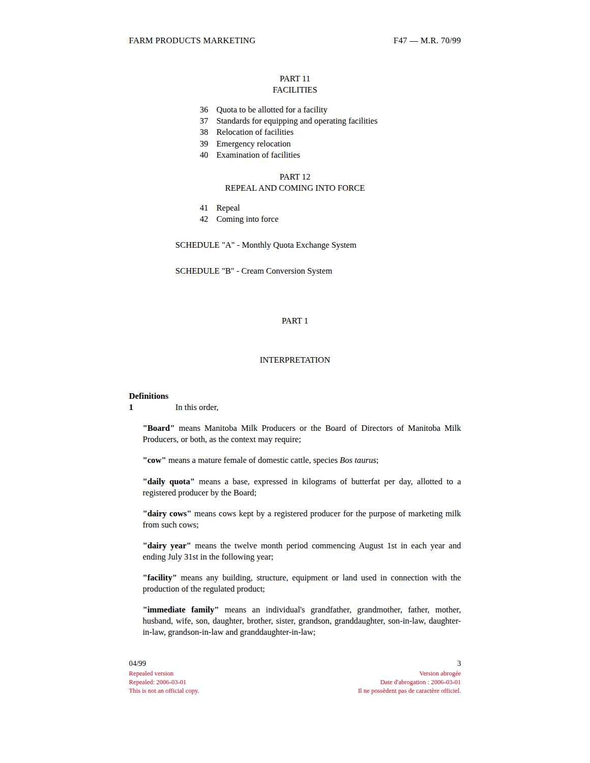Farm Products Marketing
F47 — M.R. 70/99
PART 11 FACILITIES
36 Quota to be allotted for a facility
37 Standards for equipping and operating facilities
38 Relocation of facilities
39 Emergency relocation
40 Examination of facilities
PART 12 REPEAL AND COMING INTO FORCE
41 Repeal
42 Coming into force
SCHEDULE "A" - Monthly Quota Exchange System
SCHEDULE "B" - Cream Conversion System
PART 1
INTERPRETATION
Definitions
1 In this order,
"Board" means Manitoba Milk Producers or the Board of Directors of Manitoba Milk Producers, or both, as the context may require;
"cow" means a mature female of domestic cattle, species Bos taurus;
"daily quota" means a base, expressed in kilograms of butterfat per day, allotted to a registered producer by the Board;
"dairy cows" means cows kept by a registered producer for the purpose of marketing milk from such cows;
"dairy year" means the twelve month period commencing August 1st in each year and ending July 31st in the following year;
"facility" means any building, structure, equipment or land used in connection with the production of the regulated product;
"immediate family" means an individual's grandfather, grandmother, father, mother, husband, wife, son, daughter, brother, sister, grandson, granddaughter, son-in-law, daughter-in-law, grandson-in-law and granddaughter-in-law;
04/99
3
Repealed version Repealed: 2006-03-01 This is not an official copy.
Version abrogée Date d'abrogation : 2006-03-01 Il ne possèdent pas de caractère officiel.